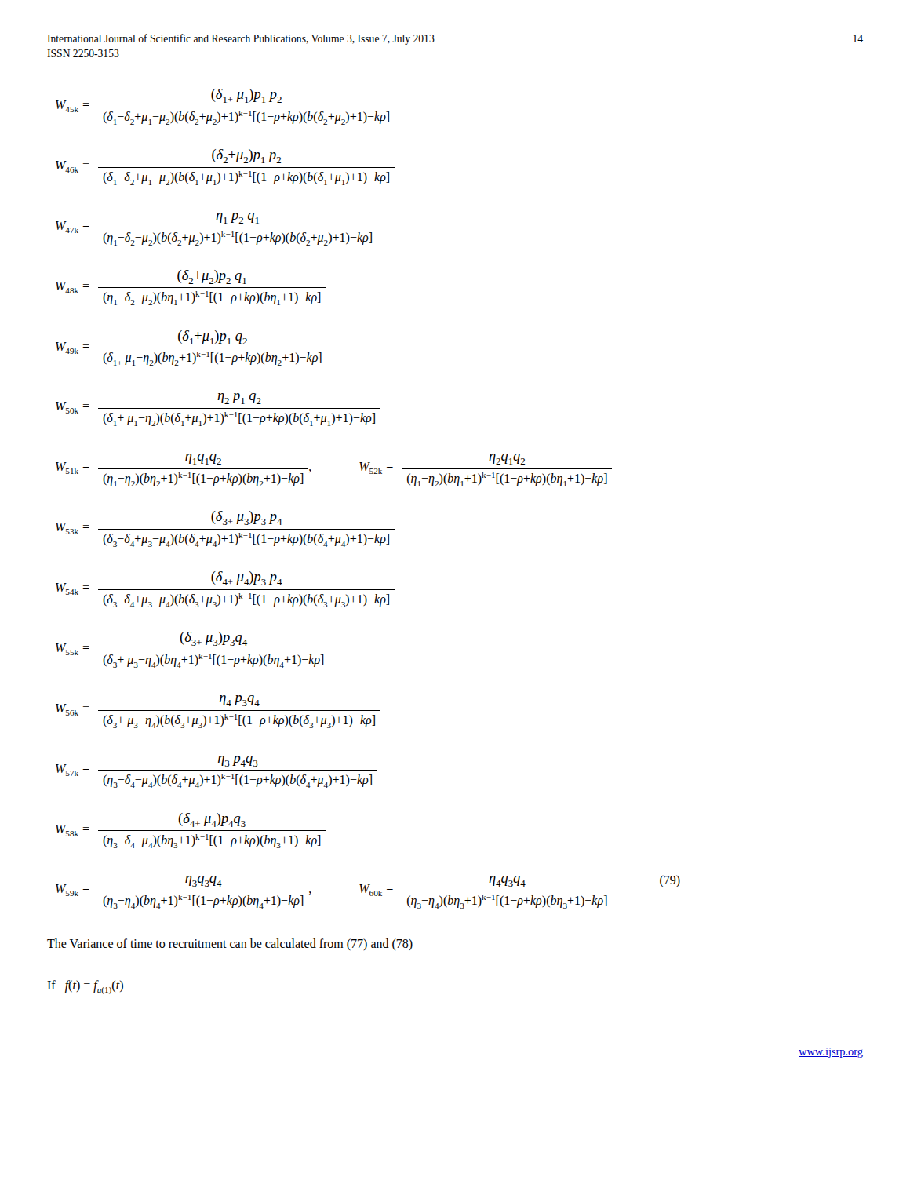International Journal of Scientific and Research Publications, Volume 3, Issue 7, July 2013
ISSN 2250-3153
14
W45k = (δ1+ μ1)p1 p2 (δ1−δ2+μ1−μ2)(b(δ2+μ2)+1)k−1[(1−ρ+kρ)(b(δ2+μ2)+1)−kρ]
W46k = (δ2+μ2)p1 p2 (δ1−δ2+μ1−μ2)(b(δ1+μ1)+1)k−1[(1−ρ+kρ)(b(δ1+μ1)+1)−kρ]
W47k = η1 p2 q1 (η1−δ2−μ2)(b(δ2+μ2)+1)k−1[(1−ρ+kρ)(b(δ2+μ2)+1)−kρ]
W48k = (δ2+μ2)p2 q1 (η1−δ2−μ2)(bη1+1)k−1[(1−ρ+kρ)(bη1+1)−kρ]
W49k = (δ1+μ1)p1 q2 (δ1+ μ1−η2)(bη2+1)k−1[(1−ρ+kρ)(bη2+1)−kρ]
W50k = η2 p1 q2 (δ1+ μ1−η2)(b(δ1+μ1)+1)k−1[(1−ρ+kρ)(b(δ1+μ1)+1)−kρ]
W51k = η1q1q2 (η1−η2)(bη2+1)k−1[(1−ρ+kρ)(bη2+1)−kρ] , W52k = η2q1q2 (η1−η2)(bη1+1)k−1[(1−ρ+kρ)(bη1+1)−kρ]
W53k = (δ3+ μ3)p3 p4 (δ3−δ4+μ3−μ4)(b(δ4+μ4)+1)k−1[(1−ρ+kρ)(b(δ4+μ4)+1)−kρ]
W54k = (δ4+ μ4)p3 p4 (δ3−δ4+μ3−μ4)(b(δ3+μ3)+1)k−1[(1−ρ+kρ)(b(δ3+μ3)+1)−kρ]
W55k = (δ3+ μ3)p3q4 (δ3+ μ3−η4)(bη4+1)k−1[(1−ρ+kρ)(bη4+1)−kρ]
W56k = η4 p3q4 (δ3+ μ3−η4)(b(δ3+μ3)+1)k−1[(1−ρ+kρ)(b(δ3+μ3)+1)−kρ]
W57k = η3 p4q3 (η3−δ4−μ4)(b(δ4+μ4)+1)k−1[(1−ρ+kρ)(b(δ4+μ4)+1)−kρ]
W58k = (δ4+ μ4)p4q3 (η3−δ4−μ4)(bη3+1)k−1[(1−ρ+kρ)(bη3+1)−kρ]
W59k = η3q3q4 (η3−η4)(bη4+1)k−1[(1−ρ+kρ)(bη4+1)−kρ] , W60k = η4q3q4 (η3−η4)(bη3+1)k−1[(1−ρ+kρ)(bη3+1)−kρ] (79)
The Variance of time to recruitment can be calculated from (77) and (78)
If f(t) = fu(1)(t)
www.ijsrp.org